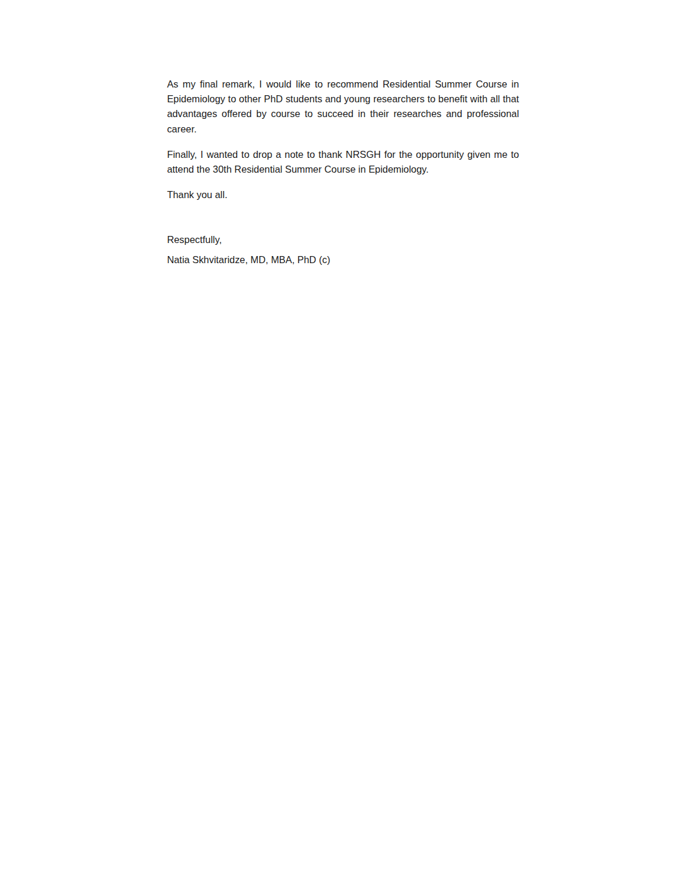As my final remark, I would like to recommend Residential Summer Course in Epidemiology to other PhD students and young researchers to benefit with all that advantages offered by course to succeed in their researches and professional career.
Finally, I wanted to drop a note to thank NRSGH for the opportunity given me to attend the 30th Residential Summer Course in Epidemiology.
Thank you all.
Respectfully,
Natia Skhvitaridze, MD, MBA, PhD (c)